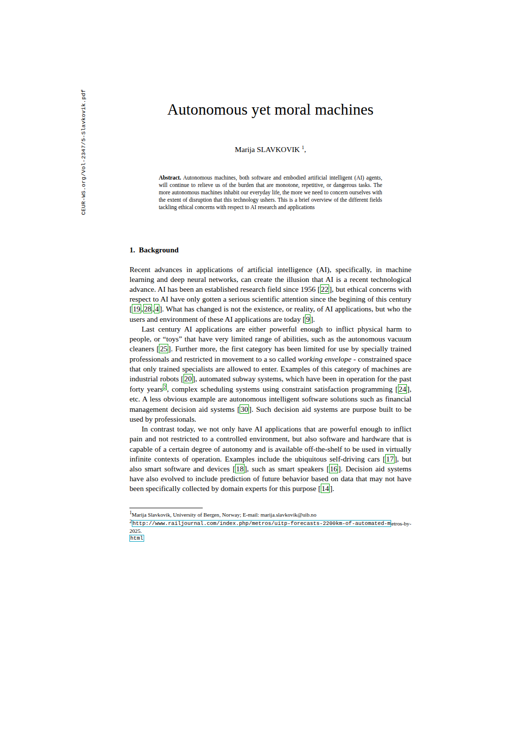CEUR-WS.org/Vol-2347/5-Slavkovik.pdf
Autonomous yet moral machines
Marija SLAVKOVIK 1,
Abstract. Autonomous machines, both software and embodied artificial intelligent (AI) agents, will continue to relieve us of the burden that are monotone, repetitive, or dangerous tasks. The more autonomous machines inhabit our everyday life, the more we need to concern ourselves with the extent of disruption that this technology ushers. This is a brief overview of the different fields tackling ethical concerns with respect to AI research and applications
1. Background
Recent advances in applications of artificial intelligence (AI), specifically, in machine learning and deep neural networks, can create the illusion that AI is a recent technological advance. AI has been an established research field since 1956 [22], but ethical concerns with respect to AI have only gotten a serious scientific attention since the begining of this century [19,28,4]. What has changed is not the existence, or reality, of AI applications, but who the users and environment of these AI applications are today [9].
Last century AI applications are either powerful enough to inflict physical harm to people, or “toys” that have very limited range of abilities, such as the autonomous vacuum cleaners [25]. Further more, the first category has been limited for use by specially trained professionals and restricted in movement to a so called working envelope - constrained space that only trained specialists are allowed to enter. Examples of this category of machines are industrial robots [20], automated subway systems, which have been in operation for the past forty years2, complex scheduling systems using constraint satisfaction programming [24], etc. A less obvious example are autonomous intelligent software solutions such as financial management decision aid systems [30]. Such decision aid systems are purpose built to be used by professionals.
In contrast today, we not only have AI applications that are powerful enough to inflict pain and not restricted to a controlled environment, but also software and hardware that is capable of a certain degree of autonomy and is available off-the-shelf to be used in virtually infinite contexts of operation. Examples include the ubiquitous self-driving cars [17], but also smart software and devices [18], such as smart speakers [16]. Decision aid systems have also evolved to include prediction of future behavior based on data that may not have been specifically collected by domain experts for this purpose [14].
1Marija Slavkovik, University of Bergen, Norway; E-mail: marija.slavkovik@uib.no
2http://www.railjournal.com/index.php/metros/uitp-forecasts-2200km-of-automated-metros-by-2025.
html